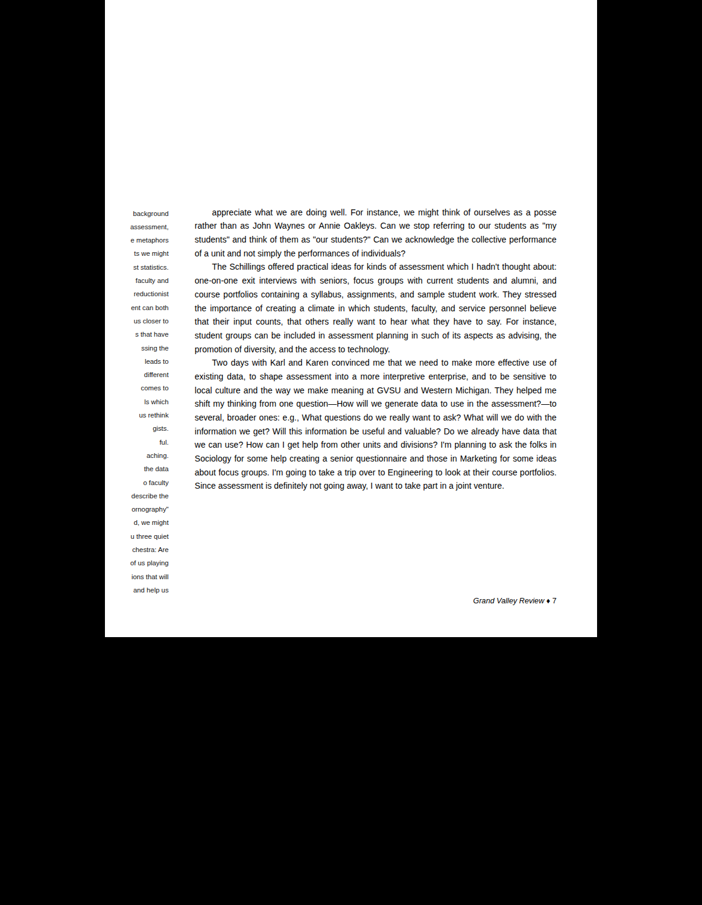background
assessment,
e metaphors
ts we might
st statistics.
faculty and
reductionist
ent can both
us closer to
s that have
ssing the
leads to
different
comes to
ls which
us rethink
gists.
ful.
aching.
the data
o faculty
describe the
ornography"
d, we might
u three quiet
chestra: Are
of us playing
ions that will
and help us
appreciate what we are doing well. For instance, we might think of ourselves as a posse rather than as John Waynes or Annie Oakleys. Can we stop referring to our students as "my students" and think of them as "our students?" Can we acknowledge the collective performance of a unit and not simply the performances of individuals?
The Schillings offered practical ideas for kinds of assessment which I hadn't thought about: one-on-one exit interviews with seniors, focus groups with current students and alumni, and course portfolios containing a syllabus, assignments, and sample student work. They stressed the importance of creating a climate in which students, faculty, and service personnel believe that their input counts, that others really want to hear what they have to say. For instance, student groups can be included in assessment planning in such of its aspects as advising, the promotion of diversity, and the access to technology.
Two days with Karl and Karen convinced me that we need to make more effective use of existing data, to shape assessment into a more interpretive enterprise, and to be sensitive to local culture and the way we make meaning at GVSU and Western Michigan. They helped me shift my thinking from one question—How will we generate data to use in the assessment?—to several, broader ones: e.g., What questions do we really want to ask? What will we do with the information we get? Will this information be useful and valuable? Do we already have data that we can use? How can I get help from other units and divisions? I'm planning to ask the folks in Sociology for some help creating a senior questionnaire and those in Marketing for some ideas about focus groups. I'm going to take a trip over to Engineering to look at their course portfolios. Since assessment is definitely not going away, I want to take part in a joint venture.
Grand Valley Review ♦ 7